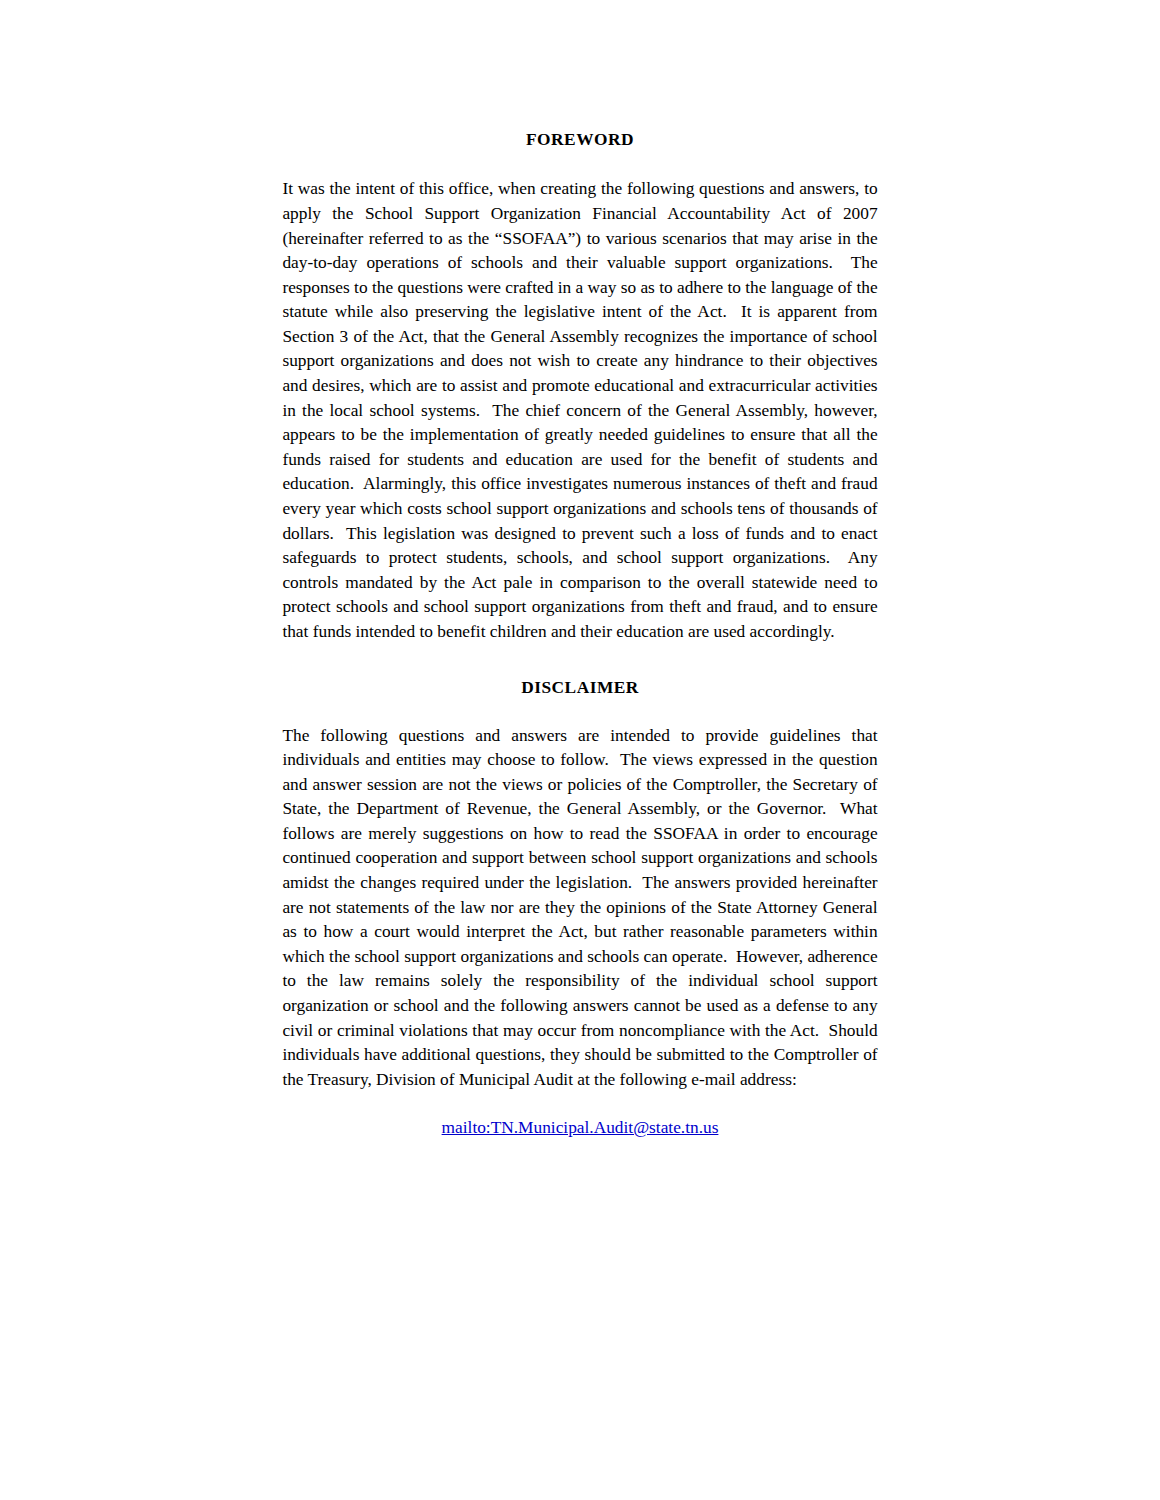FOREWORD
It was the intent of this office, when creating the following questions and answers, to apply the School Support Organization Financial Accountability Act of 2007 (hereinafter referred to as the “SSOFAA”) to various scenarios that may arise in the day-to-day operations of schools and their valuable support organizations. The responses to the questions were crafted in a way so as to adhere to the language of the statute while also preserving the legislative intent of the Act. It is apparent from Section 3 of the Act, that the General Assembly recognizes the importance of school support organizations and does not wish to create any hindrance to their objectives and desires, which are to assist and promote educational and extracurricular activities in the local school systems. The chief concern of the General Assembly, however, appears to be the implementation of greatly needed guidelines to ensure that all the funds raised for students and education are used for the benefit of students and education. Alarmingly, this office investigates numerous instances of theft and fraud every year which costs school support organizations and schools tens of thousands of dollars. This legislation was designed to prevent such a loss of funds and to enact safeguards to protect students, schools, and school support organizations. Any controls mandated by the Act pale in comparison to the overall statewide need to protect schools and school support organizations from theft and fraud, and to ensure that funds intended to benefit children and their education are used accordingly.
DISCLAIMER
The following questions and answers are intended to provide guidelines that individuals and entities may choose to follow. The views expressed in the question and answer session are not the views or policies of the Comptroller, the Secretary of State, the Department of Revenue, the General Assembly, or the Governor. What follows are merely suggestions on how to read the SSOFAA in order to encourage continued cooperation and support between school support organizations and schools amidst the changes required under the legislation. The answers provided hereinafter are not statements of the law nor are they the opinions of the State Attorney General as to how a court would interpret the Act, but rather reasonable parameters within which the school support organizations and schools can operate. However, adherence to the law remains solely the responsibility of the individual school support organization or school and the following answers cannot be used as a defense to any civil or criminal violations that may occur from noncompliance with the Act. Should individuals have additional questions, they should be submitted to the Comptroller of the Treasury, Division of Municipal Audit at the following e-mail address:
mailto:TN.Municipal.Audit@state.tn.us